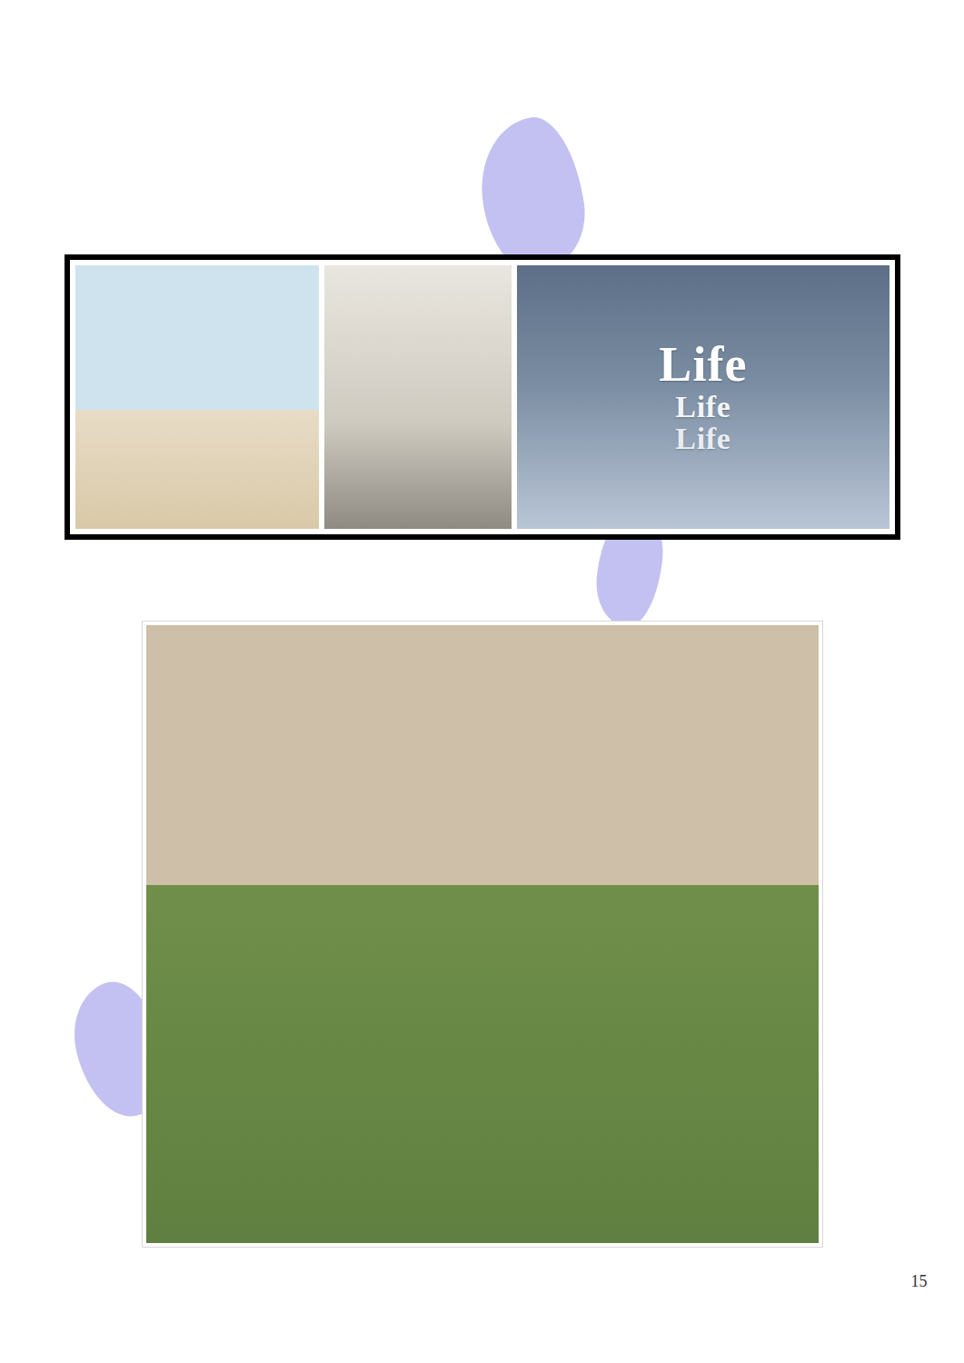Life
Life
Life
15